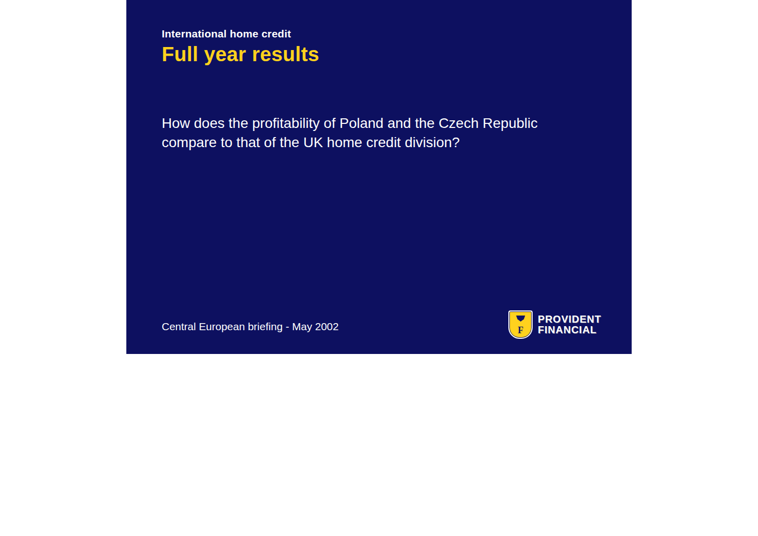International home credit
Full year results
How does the profitability of Poland and the Czech Republic compare to that of the UK home credit division?
Central European briefing - May 2002
PROVIDENT FINANCIAL